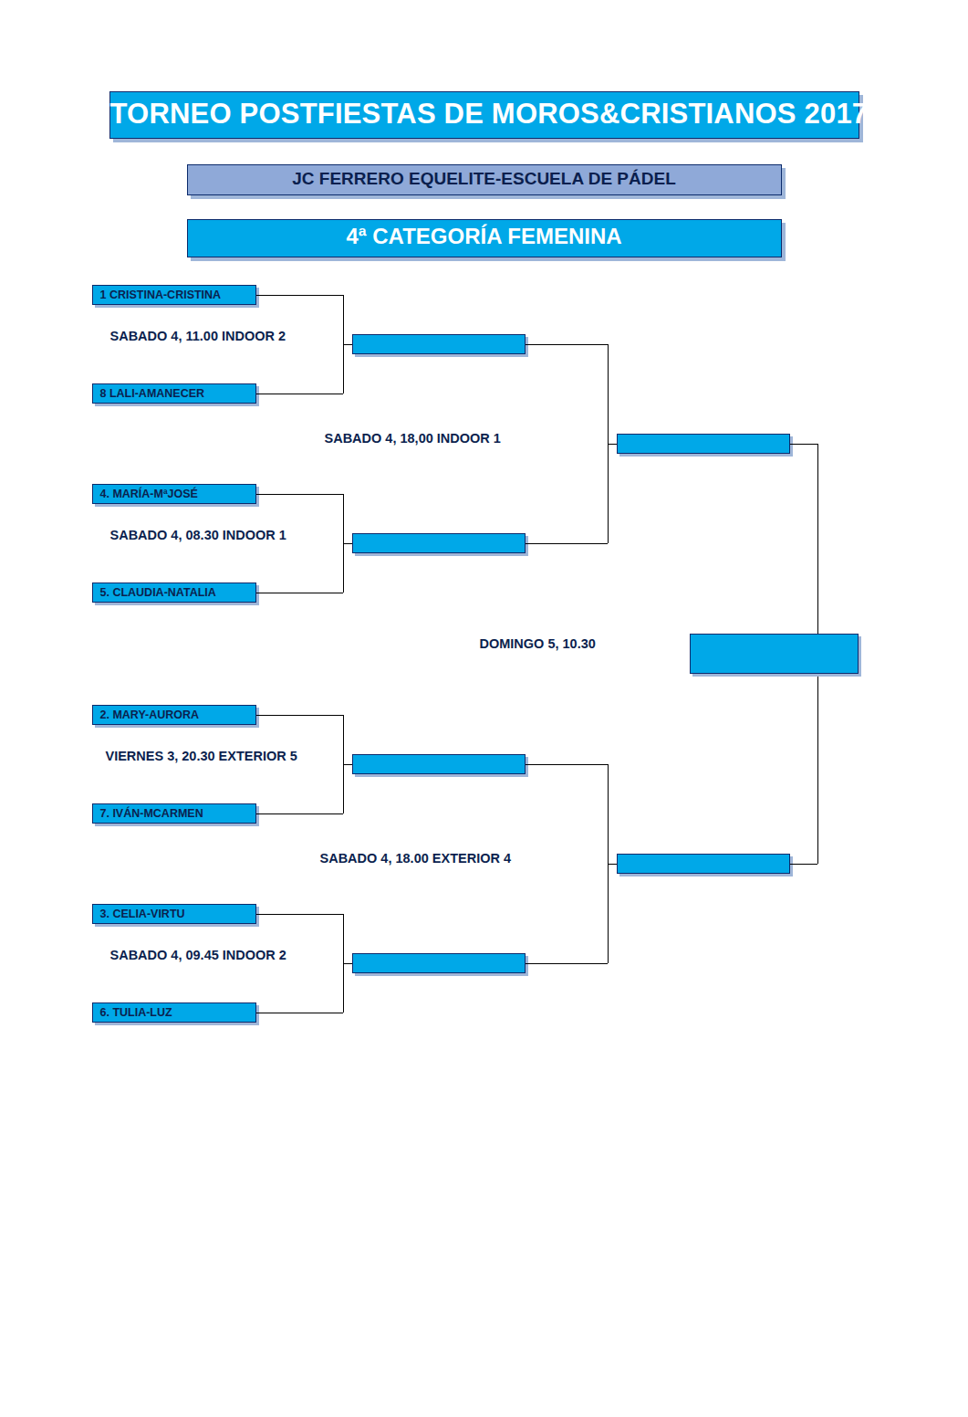TORNEO POSTFIESTAS DE MOROS&CRISTIANOS 2017
JC FERRERO EQUELITE-ESCUELA DE PÁDEL
4ª CATEGORÍA FEMENINA
1 CRISTINA-CRISTINA
SABADO 4, 11.00 INDOOR 2
8 LALI-AMANECER
4. MARÍA-MªJOSÉ
SABADO 4, 08.30 INDOOR 1
5. CLAUDIA-NATALIA
SABADO 4, 18,00 INDOOR 1
2. MARY-AURORA
VIERNES 3, 20.30 EXTERIOR 5
7. IVÁN-MCARMEN
3. CELIA-VIRTU
SABADO 4, 09.45 INDOOR 2
6. TULIA-LUZ
SABADO 4, 18.00 EXTERIOR 4
DOMINGO 5, 10.30